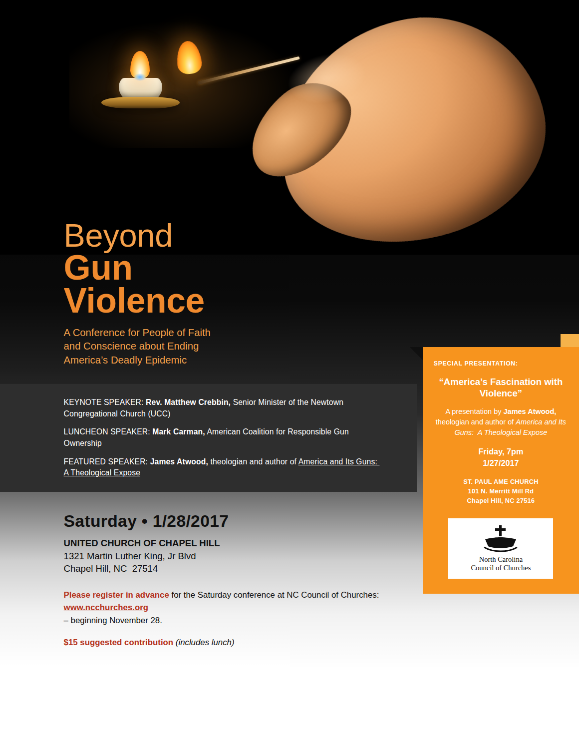Beyond Gun Violence
A Conference for People of Faith
and Conscience about Ending
America’s Deadly Epidemic
KEYNOTE SPEAKER: Rev. Matthew Crebbin, Senior Minister of the Newtown Congregational Church (UCC)
LUNCHEON SPEAKER: Mark Carman, American Coalition for Responsible Gun Ownership
FEATURED SPEAKER: James Atwood, theologian and author of America and Its Guns: A Theological Expose
Special Presentation:
“America’s Fascination with Violence”
A presentation by James Atwood, theologian and author of America and Its Guns: A Theological Expose
Friday, 7pm
1/27/2017
ST. PAUL AME CHURCH
101 N. Merritt Mill Rd
Chapel Hill, NC 27516
North Carolina Council of Churches
Saturday • 1/28/2017
UNITED CHURCH OF CHAPEL HILL
1321 Martin Luther King, Jr Blvd
Chapel Hill, NC 27514
Please register in advance for the Saturday conference at NC Council of Churches: www.ncchurches.org
– beginning November 28.
$15 suggested contribution (includes lunch)